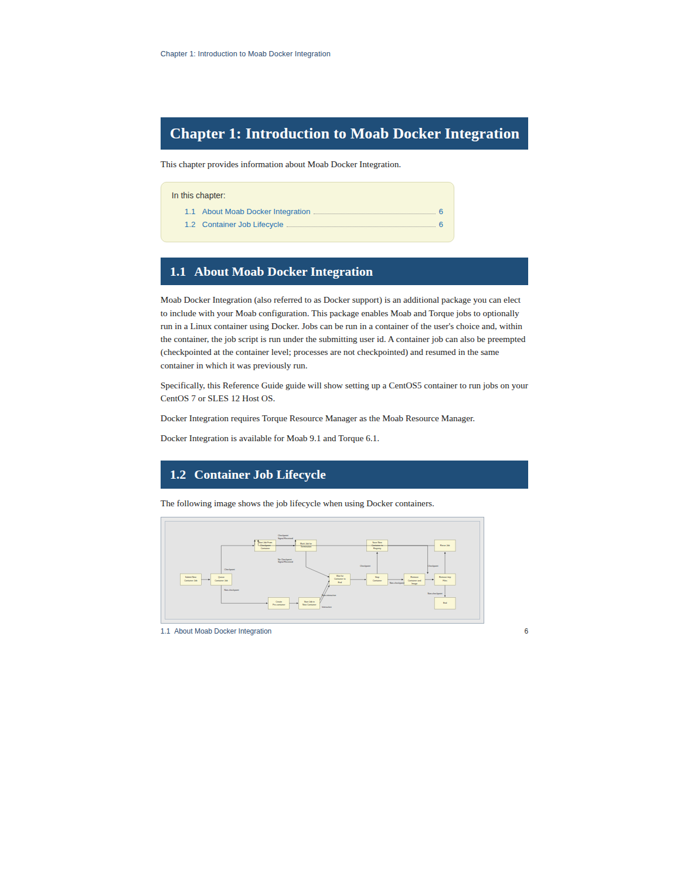Chapter 1: Introduction to Moab Docker Integration
Chapter 1: Introduction to Moab Docker Integration
This chapter provides information about Moab Docker Integration.
In this chapter:
1.1 About Moab Docker Integration 6
1.2 Container Job Lifecycle 6
1.1 About Moab Docker Integration
Moab Docker Integration (also referred to as Docker support) is an additional package you can elect to include with your Moab configuration. This package enables Moab and Torque jobs to optionally run in a Linux container using Docker. Jobs can be run in a container of the user's choice and, within the container, the job script is run under the submitting user id. A container job can also be preempted (checkpointed at the container level; processes are not checkpointed) and resumed in the same container in which it was previously run.
Specifically, this Reference Guide guide will show setting up a CentOS5 container to run jobs on your CentOS 7 or SLES 12 Host OS.
Docker Integration requires Torque Resource Manager as the Moab Resource Manager.
Docker Integration is available for Moab 9.1 and Torque 6.1.
1.2 Container Job Lifecycle
The following image shows the job lifecycle when using Docker containers.
Submit NewContainer Job QueueContainer Job Start Job FromCheckpointContainer Mark Job forTermination CreatePre-container Start Job inNew Container Wait forContainer toEnd StopContainer Save NewContainer toRegistry RemoveContainer andImage Remove tmpFiles Rerun Job End Checkpoint Non-checkpoint Checkpoint Signal Received No Checkpoint Signal Received Non-interactive Interactive Checkpoint Non-checkpoint Checkpoint Non-checkpoint
1.1 About Moab Docker Integration
6